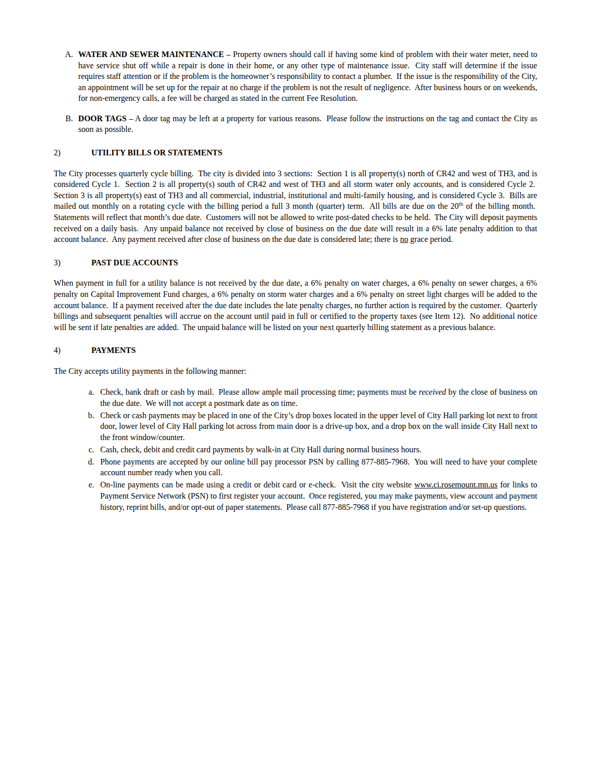WATER AND SEWER MAINTENANCE – Property owners should call if having some kind of problem with their water meter, need to have service shut off while a repair is done in their home, or any other type of maintenance issue. City staff will determine if the issue requires staff attention or if the problem is the homeowner’s responsibility to contact a plumber. If the issue is the responsibility of the City, an appointment will be set up for the repair at no charge if the problem is not the result of negligence. After business hours or on weekends, for non-emergency calls, a fee will be charged as stated in the current Fee Resolution.
DOOR TAGS – A door tag may be left at a property for various reasons. Please follow the instructions on the tag and contact the City as soon as possible.
2) UTILITY BILLS OR STATEMENTS
The City processes quarterly cycle billing. The city is divided into 3 sections: Section 1 is all property(s) north of CR42 and west of TH3, and is considered Cycle 1. Section 2 is all property(s) south of CR42 and west of TH3 and all storm water only accounts, and is considered Cycle 2. Section 3 is all property(s) east of TH3 and all commercial, industrial, institutional and multi-family housing, and is considered Cycle 3. Bills are mailed out monthly on a rotating cycle with the billing period a full 3 month (quarter) term. All bills are due on the 20th of the billing month. Statements will reflect that month’s due date. Customers will not be allowed to write post-dated checks to be held. The City will deposit payments received on a daily basis. Any unpaid balance not received by close of business on the due date will result in a 6% late penalty addition to that account balance. Any payment received after close of business on the due date is considered late; there is no grace period.
3) PAST DUE ACCOUNTS
When payment in full for a utility balance is not received by the due date, a 6% penalty on water charges, a 6% penalty on sewer charges, a 6% penalty on Capital Improvement Fund charges, a 6% penalty on storm water charges and a 6% penalty on street light charges will be added to the account balance. If a payment received after the due date includes the late penalty charges, no further action is required by the customer. Quarterly billings and subsequent penalties will accrue on the account until paid in full or certified to the property taxes (see Item 12). No additional notice will be sent if late penalties are added. The unpaid balance will be listed on your next quarterly billing statement as a previous balance.
4) PAYMENTS
The City accepts utility payments in the following manner:
Check, bank draft or cash by mail. Please allow ample mail processing time; payments must be received by the close of business on the due date. We will not accept a postmark date as on time.
Check or cash payments may be placed in one of the City’s drop boxes located in the upper level of City Hall parking lot next to front door, lower level of City Hall parking lot across from main door is a drive-up box, and a drop box on the wall inside City Hall next to the front window/counter.
Cash, check, debit and credit card payments by walk-in at City Hall during normal business hours.
Phone payments are accepted by our online bill pay processor PSN by calling 877-885-7968. You will need to have your complete account number ready when you call.
On-line payments can be made using a credit or debit card or e-check. Visit the city website www.ci.rosemount.mn.us for links to Payment Service Network (PSN) to first register your account. Once registered, you may make payments, view account and payment history, reprint bills, and/or opt-out of paper statements. Please call 877-885-7968 if you have registration and/or set-up questions.